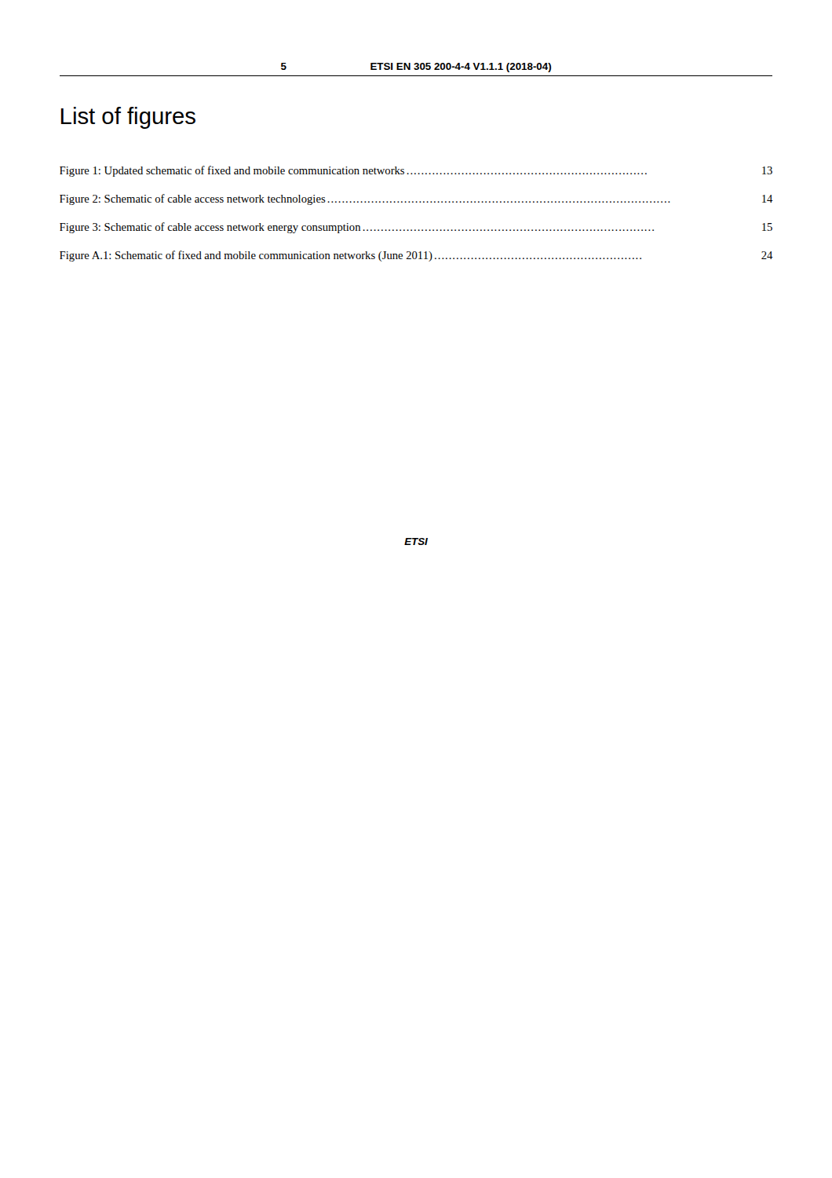5 ETSI EN 305 200-4-4 V1.1.1 (2018-04)
List of figures
Figure 1: Updated schematic of fixed and mobile communication networks .................................................................. 13
Figure 2: Schematic of cable access network technologies .............................................................................................. 14
Figure 3: Schematic of cable access network energy consumption ................................................................................ 15
Figure A.1: Schematic of fixed and mobile communication networks (June 2011) ......................................................... 24
ETSI